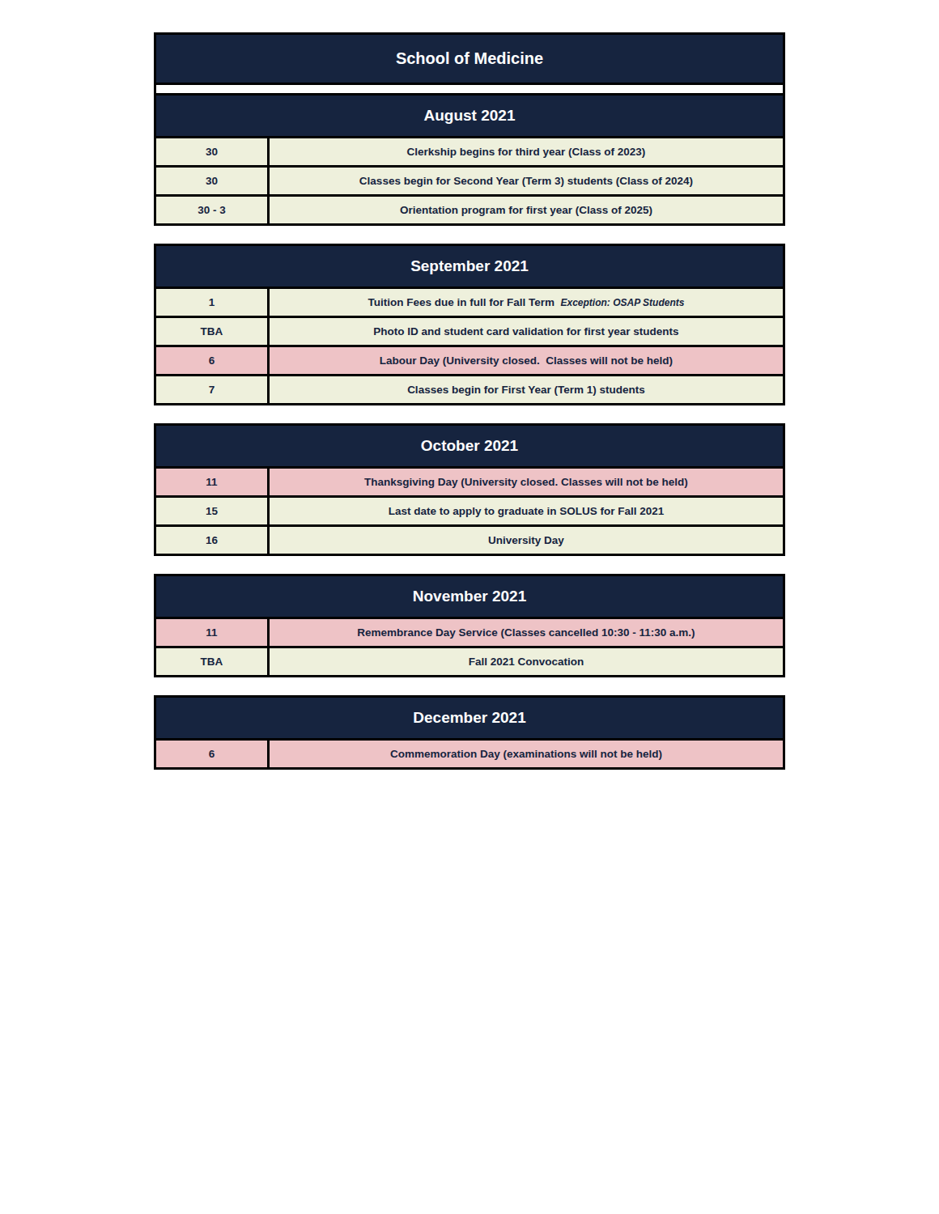| School of Medicine |
| --- |
| August 2021 |
| 30 | Clerkship begins for third year (Class of 2023) |
| 30 | Classes begin for Second Year (Term 3) students (Class of 2024) |
| 30 - 3 | Orientation program for first year (Class of 2025) |
| September 2021 |
| --- |
| 1 | Tuition Fees due in full for Fall Term Exception: OSAP Students |
| TBA | Photo ID and student card validation for first year students |
| 6 | Labour Day (University closed. Classes will not be held) |
| 7 | Classes begin for First Year (Term 1) students |
| October 2021 |
| --- |
| 11 | Thanksgiving Day (University closed. Classes will not be held) |
| 15 | Last date to apply to graduate in SOLUS for Fall 2021 |
| 16 | University Day |
| November 2021 |
| --- |
| 11 | Remembrance Day Service (Classes cancelled 10:30 - 11:30 a.m.) |
| TBA | Fall 2021 Convocation |
| December 2021 |
| --- |
| 6 | Commemoration Day (examinations will not be held) |